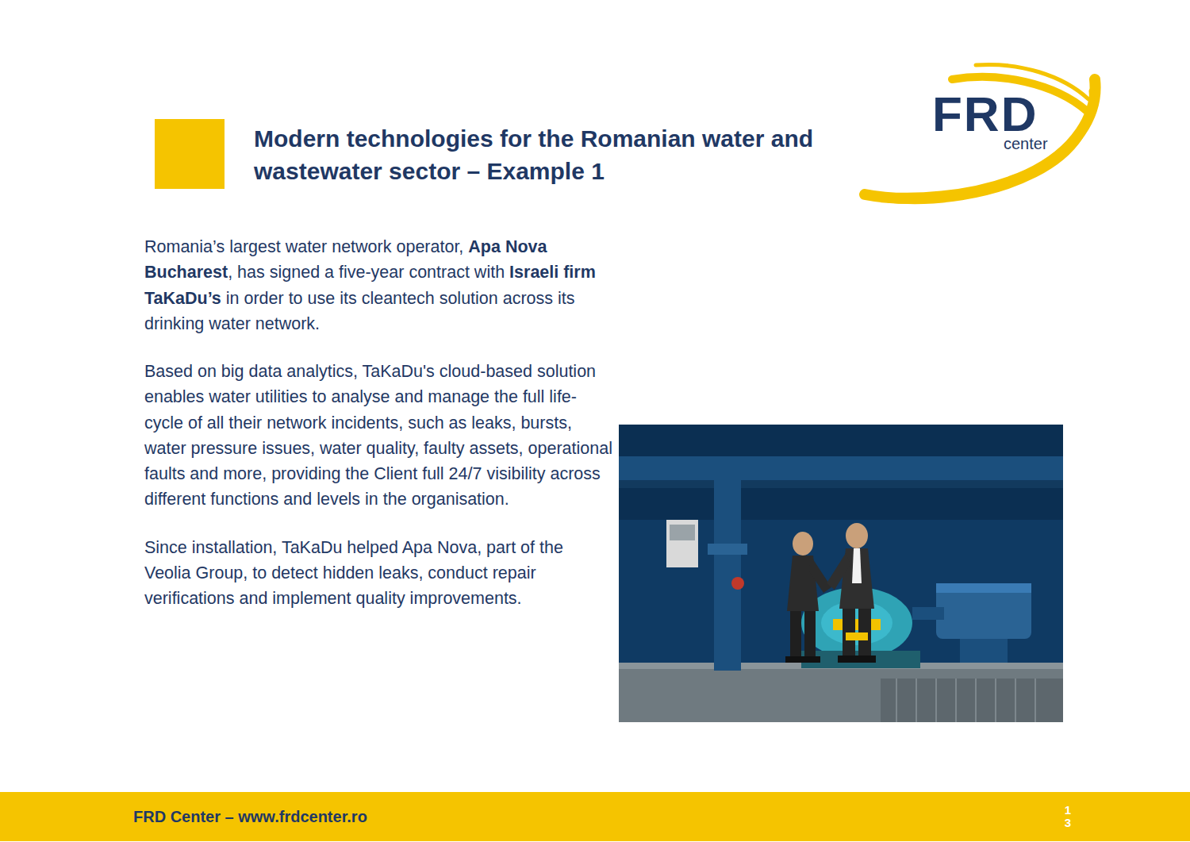Modern technologies for the Romanian water and
wastewater sector – Example 1
FRD center
Romania’s largest water network operator, Apa Nova Bucharest, has signed a five-year contract with Israeli firm TaKaDu’s in order to use its cleantech solution across its drinking water network.
Based on big data analytics, TaKaDu's cloud-based solution enables water utilities to analyse and manage the full life-cycle of all their network incidents, such as leaks, bursts, water pressure issues, water quality, faulty assets, operational faults and more, providing the Client full 24/7 visibility across different functions and levels in the organisation.
Since installation, TaKaDu helped Apa Nova, part of the Veolia Group, to detect hidden leaks, conduct repair verifications and implement quality improvements.
FRD Center – www.frdcenter.ro
13